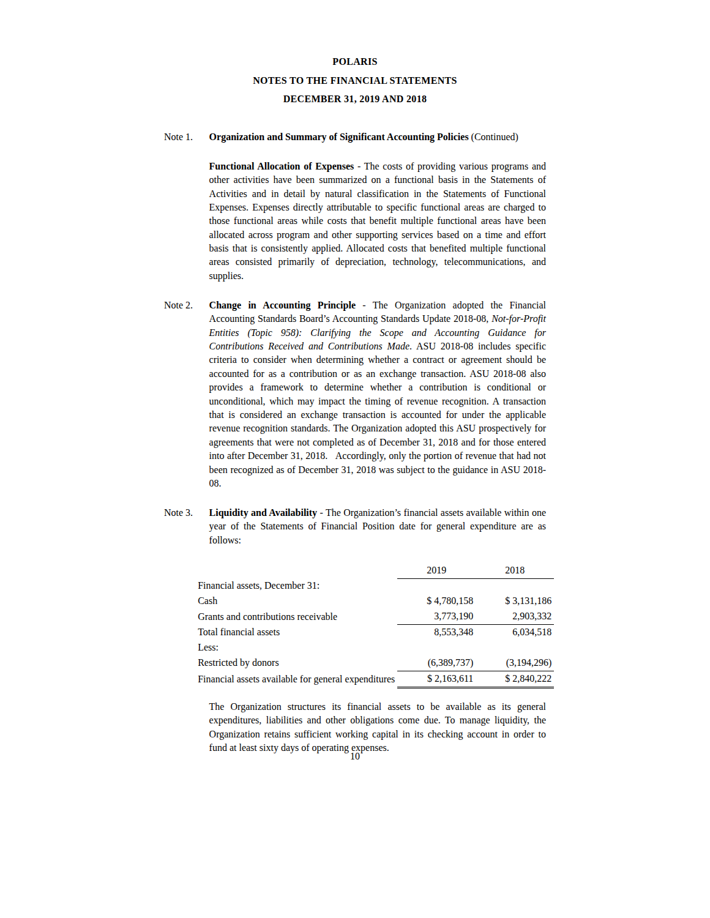POLARIS
NOTES TO THE FINANCIAL STATEMENTS
DECEMBER 31, 2019 AND 2018
Note 1.
Organization and Summary of Significant Accounting Policies (Continued)
Functional Allocation of Expenses - The costs of providing various programs and other activities have been summarized on a functional basis in the Statements of Activities and in detail by natural classification in the Statements of Functional Expenses. Expenses directly attributable to specific functional areas are charged to those functional areas while costs that benefit multiple functional areas have been allocated across program and other supporting services based on a time and effort basis that is consistently applied. Allocated costs that benefited multiple functional areas consisted primarily of depreciation, technology, telecommunications, and supplies.
Note 2.
Change in Accounting Principle - The Organization adopted the Financial Accounting Standards Board’s Accounting Standards Update 2018-08, Not-for-Profit Entities (Topic 958): Clarifying the Scope and Accounting Guidance for Contributions Received and Contributions Made. ASU 2018-08 includes specific criteria to consider when determining whether a contract or agreement should be accounted for as a contribution or as an exchange transaction. ASU 2018-08 also provides a framework to determine whether a contribution is conditional or unconditional, which may impact the timing of revenue recognition. A transaction that is considered an exchange transaction is accounted for under the applicable revenue recognition standards. The Organization adopted this ASU prospectively for agreements that were not completed as of December 31, 2018 and for those entered into after December 31, 2018. Accordingly, only the portion of revenue that had not been recognized as of December 31, 2018 was subject to the guidance in ASU 2018-08.
Note 3.
Liquidity and Availability - The Organization’s financial assets available within one year of the Statements of Financial Position date for general expenditure are as follows:
| | 2019 | 2018 |
| Financial assets, December 31: | | |
| Cash | $ 4,780,158 | $ 3,131,186 |
| Grants and contributions receivable | 3,773,190 | 2,903,332 |
| Total financial assets | 8,553,348 | 6,034,518 |
| Less: | | |
| Restricted by donors | (6,389,737) | (3,194,296) |
| Financial assets available for general expenditures | $ 2,163,611 | $ 2,840,222 |
The Organization structures its financial assets to be available as its general expenditures, liabilities and other obligations come due. To manage liquidity, the Organization retains sufficient working capital in its checking account in order to fund at least sixty days of operating expenses.
10